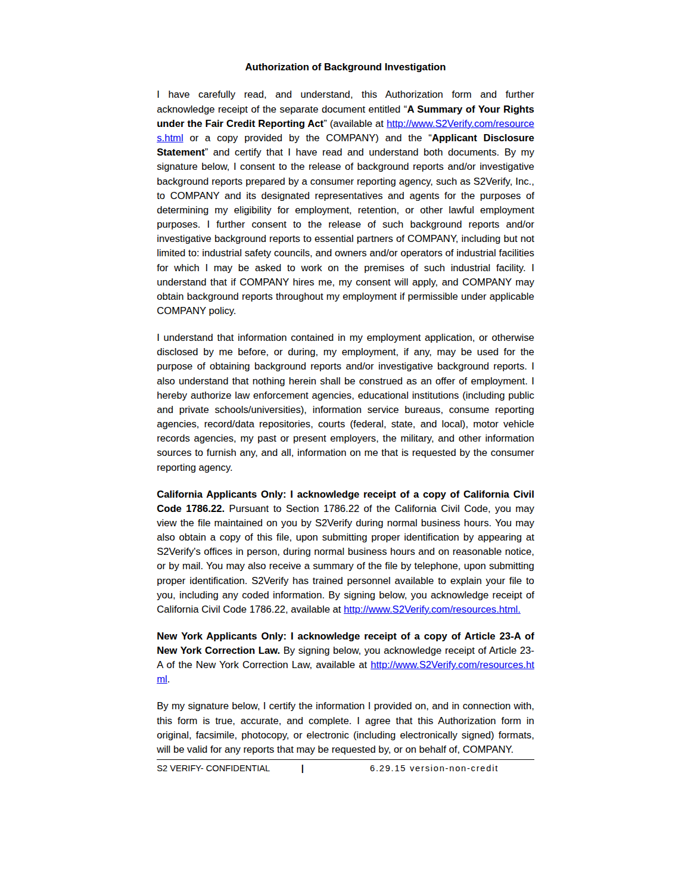Authorization of Background Investigation
I have carefully read, and understand, this Authorization form and further acknowledge receipt of the separate document entitled “A Summary of Your Rights under the Fair Credit Reporting Act” (available at http://www.S2Verify.com/resources.html or a copy provided by the COMPANY) and the “Applicant Disclosure Statement” and certify that I have read and understand both documents. By my signature below, I consent to the release of background reports and/or investigative background reports prepared by a consumer reporting agency, such as S2Verify, Inc., to COMPANY and its designated representatives and agents for the purposes of determining my eligibility for employment, retention, or other lawful employment purposes. I further consent to the release of such background reports and/or investigative background reports to essential partners of COMPANY, including but not limited to: industrial safety councils, and owners and/or operators of industrial facilities for which I may be asked to work on the premises of such industrial facility. I understand that if COMPANY hires me, my consent will apply, and COMPANY may obtain background reports throughout my employment if permissible under applicable COMPANY policy.
I understand that information contained in my employment application, or otherwise disclosed by me before, or during, my employment, if any, may be used for the purpose of obtaining background reports and/or investigative background reports. I also understand that nothing herein shall be construed as an offer of employment. I hereby authorize law enforcement agencies, educational institutions (including public and private schools/universities), information service bureaus, consume reporting agencies, record/data repositories, courts (federal, state, and local), motor vehicle records agencies, my past or present employers, the military, and other information sources to furnish any, and all, information on me that is requested by the consumer reporting agency.
California Applicants Only: I acknowledge receipt of a copy of California Civil Code 1786.22. Pursuant to Section 1786.22 of the California Civil Code, you may view the file maintained on you by S2Verify during normal business hours. You may also obtain a copy of this file, upon submitting proper identification by appearing at S2Verify's offices in person, during normal business hours and on reasonable notice, or by mail. You may also receive a summary of the file by telephone, upon submitting proper identification. S2Verify has trained personnel available to explain your file to you, including any coded information. By signing below, you acknowledge receipt of California Civil Code 1786.22, available at http://www.S2Verify.com/resources.html.
New York Applicants Only: I acknowledge receipt of a copy of Article 23-A of New York Correction Law. By signing below, you acknowledge receipt of Article 23-A of the New York Correction Law, available at http://www.S2Verify.com/resources.html.
By my signature below, I certify the information I provided on, and in connection with, this form is true, accurate, and complete. I agree that this Authorization form in original, facsimile, photocopy, or electronic (including electronically signed) formats, will be valid for any reports that may be requested by, or on behalf of, COMPANY.
| S2 VERIFY- CONFIDENTIAL | / | 6.29.15 version-non-credit |